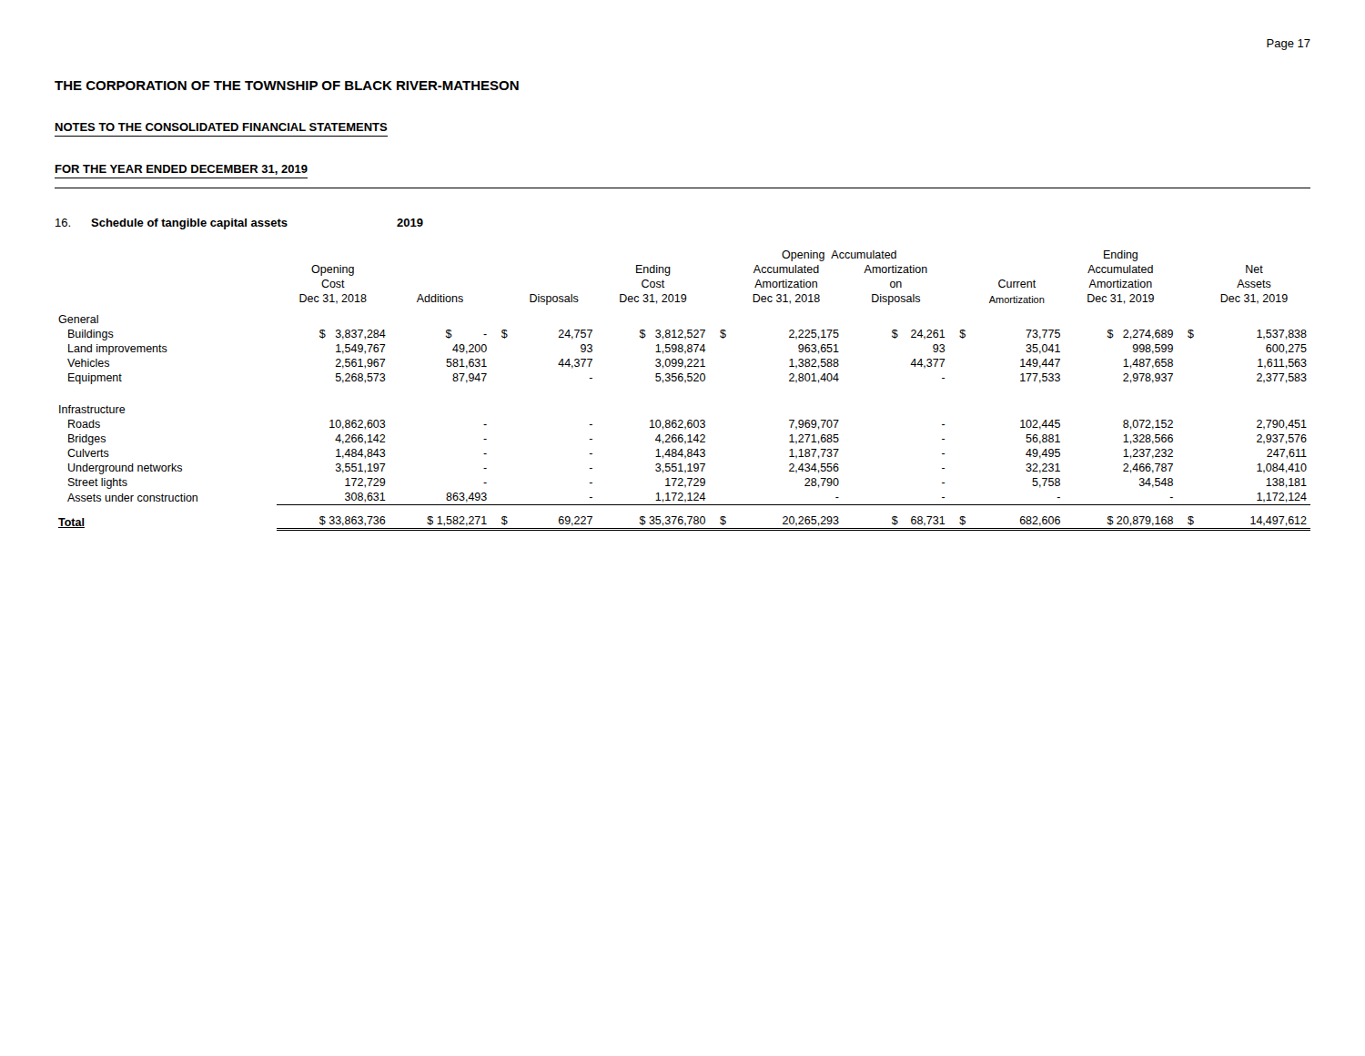Page 17
THE CORPORATION OF THE TOWNSHIP OF BLACK RIVER-MATHESON
NOTES TO THE CONSOLIDATED FINANCIAL STATEMENTS
FOR THE YEAR ENDED DECEMBER 31, 2019
16.
Schedule of tangible capital assets
2019
| | | | | | | | Opening Accumulated | | | Ending | | |
| --- | --- | --- | --- | --- | --- | --- | --- | --- | --- | --- | --- | --- |
| | Opening | | | | Ending | | Accumulated | Amortization | | | Accumulated | | Net |
| | Cost | | | | Cost | | Amortization | on | | Current | Amortization | | Assets |
| | Dec 31, 2018 | Additions | | Disposals | Dec 31, 2019 | | Dec 31, 2018 | Disposals | | Amortization | Dec 31, 2019 | | Dec 31, 2019 |
| General | |
| Buildings | $ 3,837,284 | $ - | $ | 24,757 | $ 3,812,527 | $ | 2,225,175 | $ 24,261 | $ | 73,775 | $ 2,274,689 | $ | 1,537,838 |
| Land improvements | 1,549,767 | 49,200 | | 93 | 1,598,874 | | 963,651 | 93 | | 35,041 | 998,599 | | 600,275 |
| Vehicles | 2,561,967 | 581,631 | | 44,377 | 3,099,221 | | 1,382,588 | 44,377 | | 149,447 | 1,487,658 | | 1,611,563 |
| Equipment | 5,268,573 | 87,947 | | - | 5,356,520 | | 2,801,404 | - | | 177,533 | 2,978,937 | | 2,377,583 |
| Infrastructure | |
| Roads | 10,862,603 | - | | - | 10,862,603 | | 7,969,707 | - | | 102,445 | 8,072,152 | | 2,790,451 |
| Bridges | 4,266,142 | - | | - | 4,266,142 | | 1,271,685 | - | | 56,881 | 1,328,566 | | 2,937,576 |
| Culverts | 1,484,843 | - | | - | 1,484,843 | | 1,187,737 | - | | 49,495 | 1,237,232 | | 247,611 |
| Underground networks | 3,551,197 | - | | - | 3,551,197 | | 2,434,556 | - | | 32,231 | 2,466,787 | | 1,084,410 |
| Street lights | 172,729 | - | | - | 172,729 | | 28,790 | - | | 5,758 | 34,548 | | 138,181 |
| Assets under construction | 308,631 | 863,493 | | - | 1,172,124 | | - | - | | - | - | | 1,172,124 |
| Total | $ 33,863,736 | $ 1,582,271 | $ | 69,227 | $ 35,376,780 | $ | 20,265,293 | $ 68,731 | $ | 682,606 | $ 20,879,168 | $ | 14,497,612 |